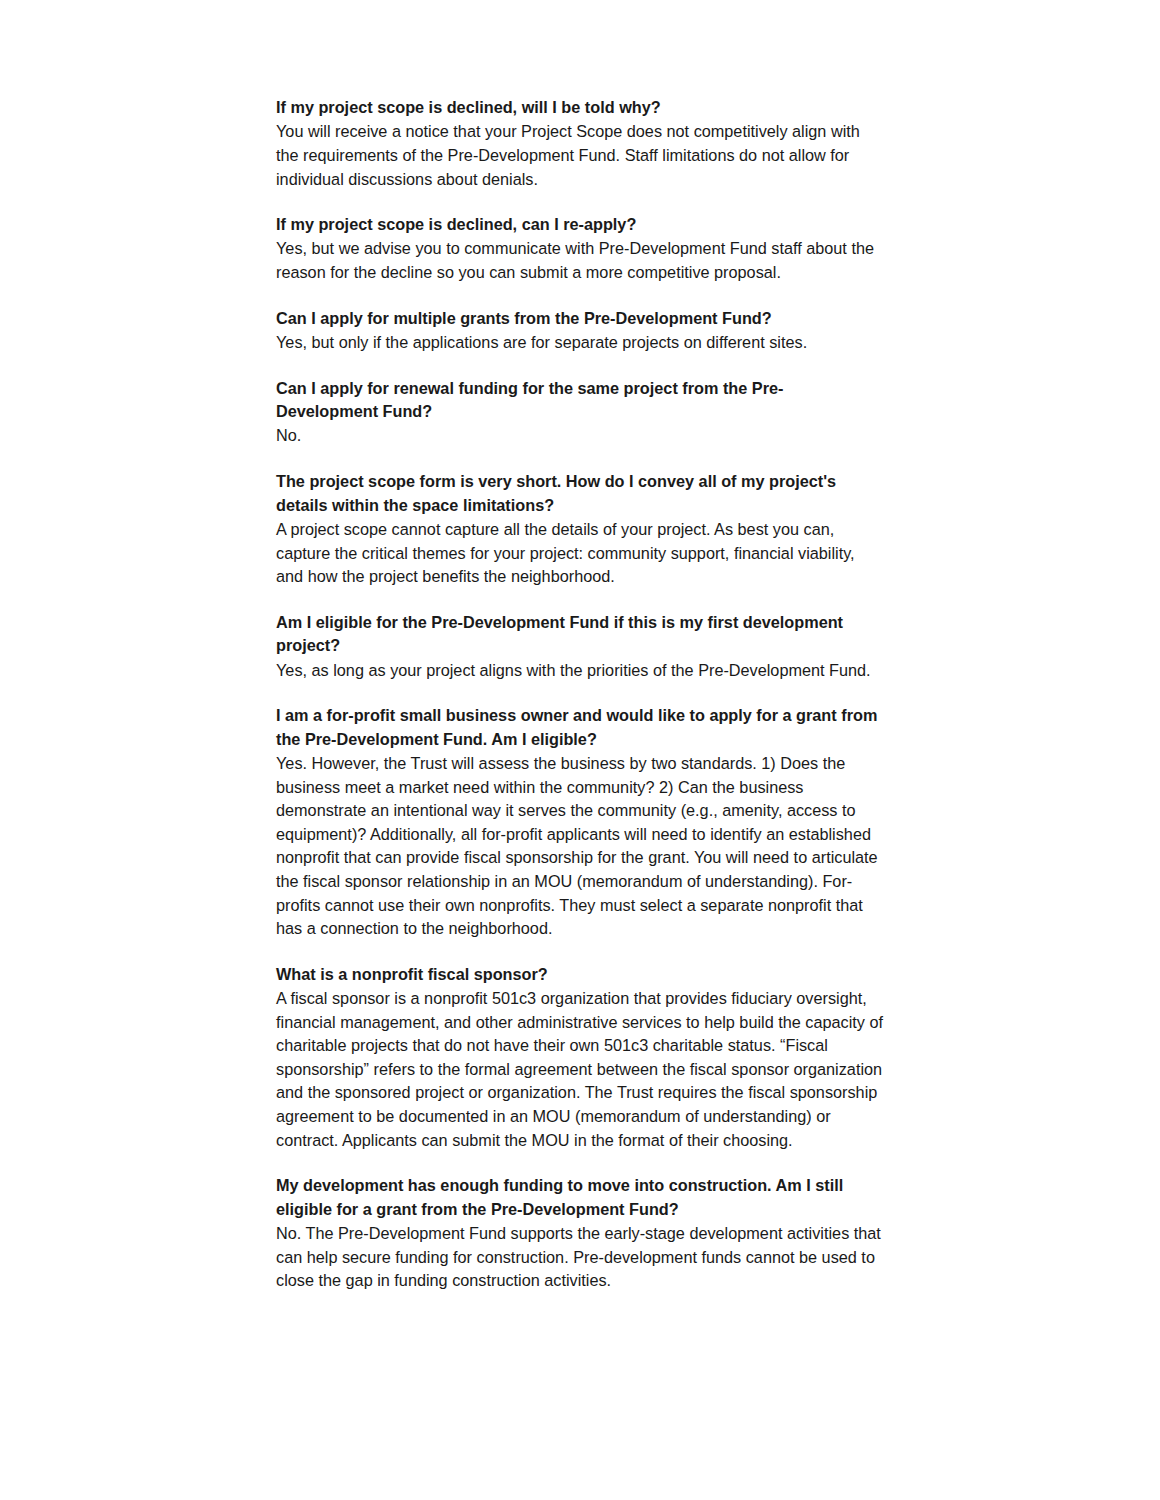If my project scope is declined, will I be told why?
You will receive a notice that your Project Scope does not competitively align with the requirements of the Pre-Development Fund. Staff limitations do not allow for individual discussions about denials.
If my project scope is declined, can I re-apply?
Yes, but we advise you to communicate with Pre-Development Fund staff about the reason for the decline so you can submit a more competitive proposal.
Can I apply for multiple grants from the Pre-Development Fund?
Yes, but only if the applications are for separate projects on different sites.
Can I apply for renewal funding for the same project from the Pre-Development Fund?
No.
The project scope form is very short. How do I convey all of my project's details within the space limitations?
A project scope cannot capture all the details of your project. As best you can, capture the critical themes for your project: community support, financial viability, and how the project benefits the neighborhood.
Am I eligible for the Pre-Development Fund if this is my first development project?
Yes, as long as your project aligns with the priorities of the Pre-Development Fund.
I am a for-profit small business owner and would like to apply for a grant from the Pre-Development Fund. Am I eligible?
Yes. However, the Trust will assess the business by two standards. 1) Does the business meet a market need within the community? 2) Can the business demonstrate an intentional way it serves the community (e.g., amenity, access to equipment)? Additionally, all for-profit applicants will need to identify an established nonprofit that can provide fiscal sponsorship for the grant. You will need to articulate the fiscal sponsor relationship in an MOU (memorandum of understanding). For-profits cannot use their own nonprofits. They must select a separate nonprofit that has a connection to the neighborhood.
What is a nonprofit fiscal sponsor?
A fiscal sponsor is a nonprofit 501c3 organization that provides fiduciary oversight, financial management, and other administrative services to help build the capacity of charitable projects that do not have their own 501c3 charitable status. “Fiscal sponsorship” refers to the formal agreement between the fiscal sponsor organization and the sponsored project or organization. The Trust requires the fiscal sponsorship agreement to be documented in an MOU (memorandum of understanding) or contract. Applicants can submit the MOU in the format of their choosing.
My development has enough funding to move into construction. Am I still eligible for a grant from the Pre-Development Fund?
No. The Pre-Development Fund supports the early-stage development activities that can help secure funding for construction. Pre-development funds cannot be used to close the gap in funding construction activities.